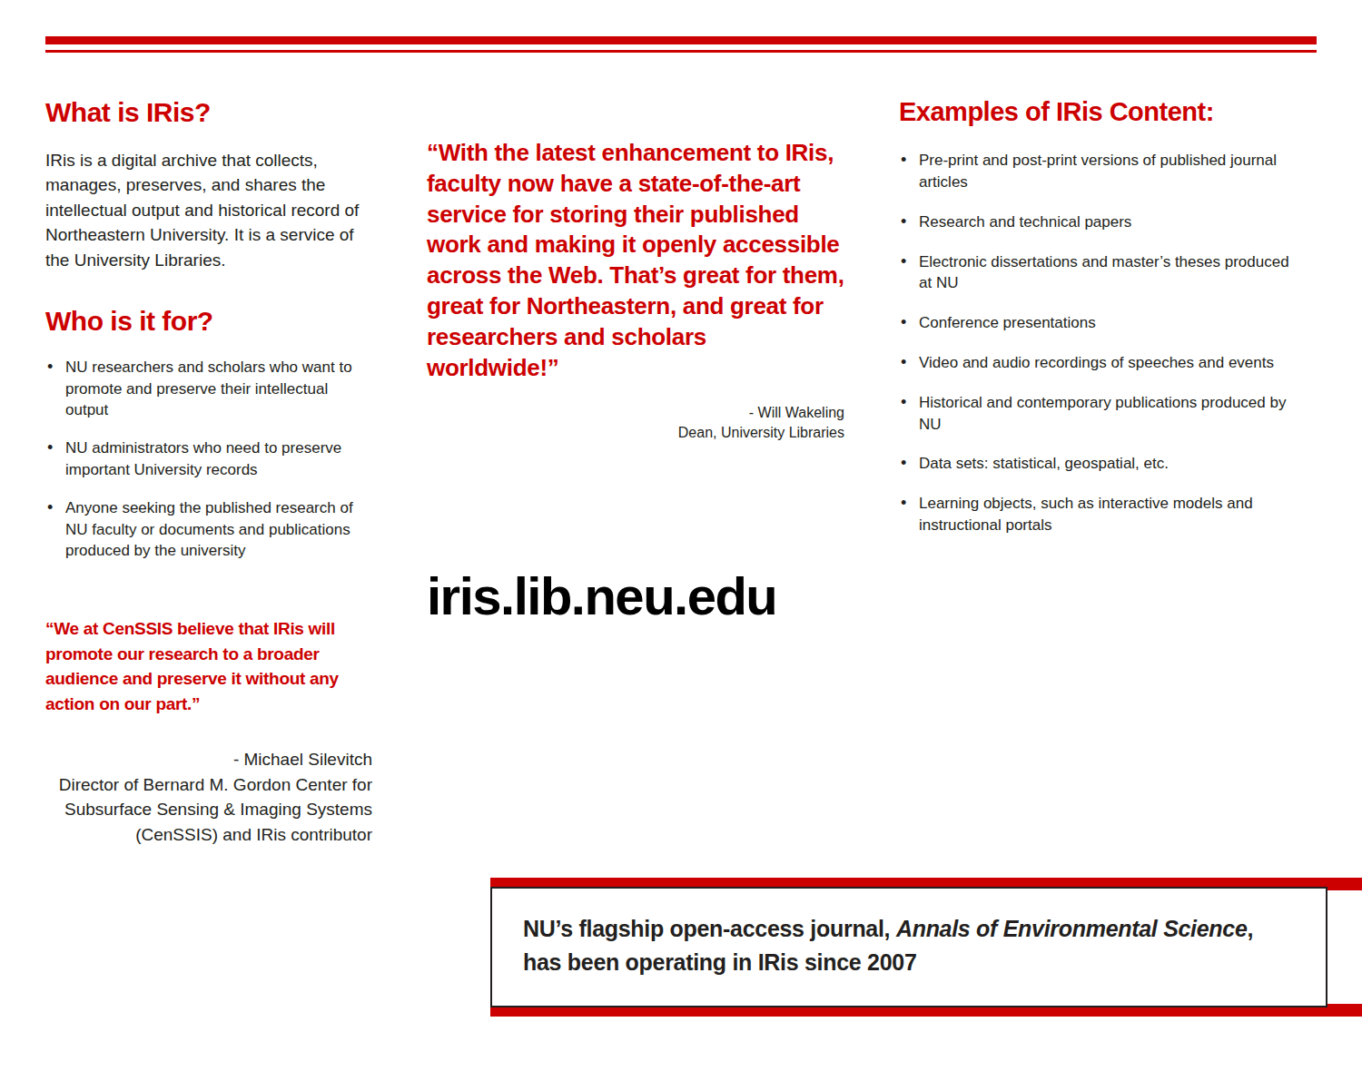What is IRis?
IRis is a digital archive that collects, manages, preserves, and shares the intellectual output and historical record of Northeastern University. It is a service of the University Libraries.
Who is it for?
NU researchers and scholars who want to promote and preserve their intellectual output
NU administrators who need to preserve important University records
Anyone seeking the published research of NU faculty or documents and publications produced by the university
“We at CenSSIS believe that IRis will promote our research to a broader audience and preserve it without any action on our part.”
- Michael Silevitch
Director of Bernard M. Gordon Center for
Subsurface Sensing & Imaging Systems
(CenSSIS) and IRis contributor
“With the latest enhancement to IRis, faculty now have a state-of-the-art service for storing their published work and making it openly accessible across the Web. That’s great for them, great for Northeastern, and great for researchers and scholars worldwide!”
- Will Wakeling
Dean, University Libraries
iris.lib.neu.edu
Examples of IRis Content:
Pre-print and post-print versions of published journal articles
Research and technical papers
Electronic dissertations and master’s theses produced at NU
Conference presentations
Video and audio recordings of speeches and events
Historical and contemporary publications produced by NU
Data sets: statistical, geospatial, etc.
Learning objects, such as interactive models and instructional portals
NU’s flagship open-access journal, Annals of Environmental Science, has been operating in IRis since 2007